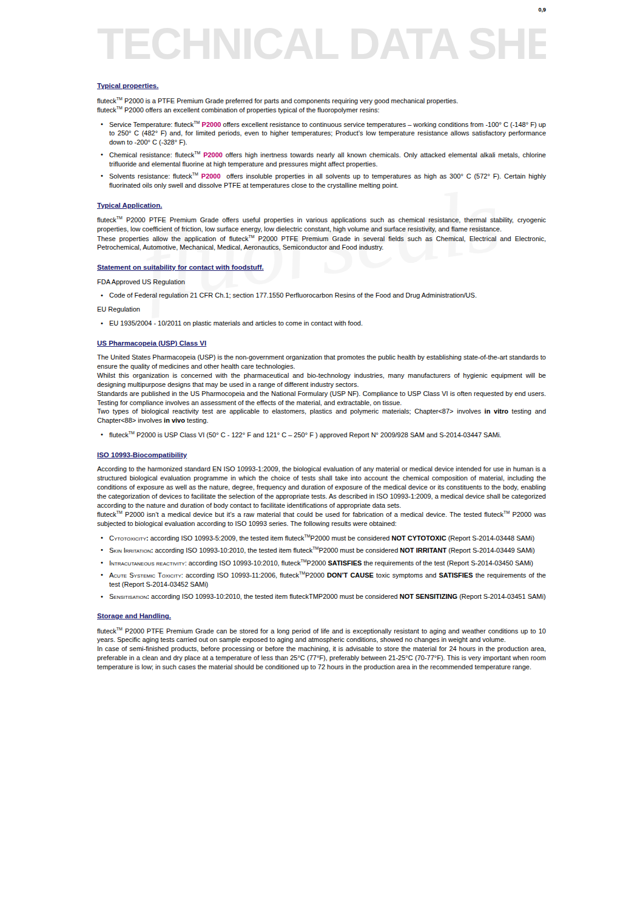0,9
TECHNICAL DATA SHEET
fluorseals
Typical properties.
fluteckTM P2000 is a PTFE Premium Grade preferred for parts and components requiring very good mechanical properties.
fluteckTM P2000 offers an excellent combination of properties typical of the fluoropolymer resins:
Service Temperature: fluteckTM P2000 offers excellent resistance to continuous service temperatures – working conditions from -100° C (-148° F) up to 250° C (482° F) and, for limited periods, even to higher temperatures; Product’s low temperature resistance allows satisfactory performance down to -200° C (-328° F).
Chemical resistance: fluteckTM P2000 offers high inertness towards nearly all known chemicals. Only attacked elemental alkali metals, chlorine trifluoride and elemental fluorine at high temperature and pressures might affect properties.
Solvents resistance: fluteckTM P2000 offers insoluble properties in all solvents up to temperatures as high as 300° C (572° F). Certain highly fluorinated oils only swell and dissolve PTFE at temperatures close to the crystalline melting point.
Typical Application.
fluteckTM P2000 PTFE Premium Grade offers useful properties in various applications such as chemical resistance, thermal stability, cryogenic properties, low coefficient of friction, low surface energy, low dielectric constant, high volume and surface resistivity, and flame resistance.
These properties allow the application of fluteckTM P2000 PTFE Premium Grade in several fields such as Chemical, Electrical and Electronic, Petrochemical, Automotive, Mechanical, Medical, Aeronautics, Semiconductor and Food industry.
Statement on suitability for contact with foodstuff.
FDA Approved US Regulation
Code of Federal regulation 21 CFR Ch.1; section 177.1550 Perfluorocarbon Resins of the Food and Drug Administration/US.
EU Regulation
EU 1935/2004 - 10/2011 on plastic materials and articles to come in contact with food.
US Pharmacopeia (USP) Class VI
The United States Pharmacopeia (USP) is the non-government organization that promotes the public health by establishing state-of-the-art standards to ensure the quality of medicines and other health care technologies.
Whilst this organization is concerned with the pharmaceutical and bio-technology industries, many manufacturers of hygienic equipment will be designing multipurpose designs that may be used in a range of different industry sectors.
Standards are published in the US Pharmocopeia and the National Formulary (USP NF). Compliance to USP Class VI is often requested by end users. Testing for compliance involves an assessment of the effects of the material, and extractable, on tissue.
Two types of biological reactivity test are applicable to elastomers, plastics and polymeric materials; Chapter<87> involves in vitro testing and Chapter<88> involves in vivo testing.
fluteckTM P2000 is USP Class VI (50° C - 122° F and 121° C – 250° F ) approved Report N° 2009/928 SAM and S-2014-03447 SAMi.
ISO 10993-Biocompatibility
According to the harmonized standard EN ISO 10993-1:2009, the biological evaluation of any material or medical device intended for use in human is a structured biological evaluation programme in which the choice of tests shall take into account the chemical composition of material, including the conditions of exposure as well as the nature, degree, frequency and duration of exposure of the medical device or its constituents to the body, enabling the categorization of devices to facilitate the selection of the appropriate tests. As described in ISO 10993-1:2009, a medical device shall be categorized according to the nature and duration of body contact to facilitate identifications of appropriate data sets.
fluteckTM P2000 isn’t a medical device but it’s a raw material that could be used for fabrication of a medical device. The tested fluteckTM P2000 was subjected to biological evaluation according to ISO 10993 series. The following results were obtained:
Cytotoxicity: according ISO 10993-5:2009, the tested item fluteckTMP2000 must be considered NOT CYTOTOXIC (Report S-2014-03448 SAMi)
Skin Irritation: according ISO 10993-10:2010, the tested item fluteckTMP2000 must be considered NOT IRRITANT (Report S-2014-03449 SAMi)
Intracutaneous reactivity: according ISO 10993-10:2010, fluteckTMP2000 SATISFIES the requirements of the test (Report S-2014-03450 SAMi)
Acute Systemic Toxicity: according ISO 10993-11:2006, fluteckTMP2000 DON’T CAUSE toxic symptoms and SATISFIES the requirements of the test (Report S-2014-03452 SAMi)
Sensitisation: according ISO 10993-10:2010, the tested item fluteckTMP2000 must be considered NOT SENSITIZING (Report S-2014-03451 SAMi)
Storage and Handling.
fluteckTM P2000 PTFE Premium Grade can be stored for a long period of life and is exceptionally resistant to aging and weather conditions up to 10 years. Specific aging tests carried out on sample exposed to aging and atmospheric conditions, showed no changes in weight and volume.
In case of semi-finished products, before processing or before the machining, it is advisable to store the material for 24 hours in the production area, preferable in a clean and dry place at a temperature of less than 25°C (77°F), preferably between 21-25°C (70-77°F). This is very important when room temperature is low; in such cases the material should be conditioned up to 72 hours in the production area in the recommended temperature range.